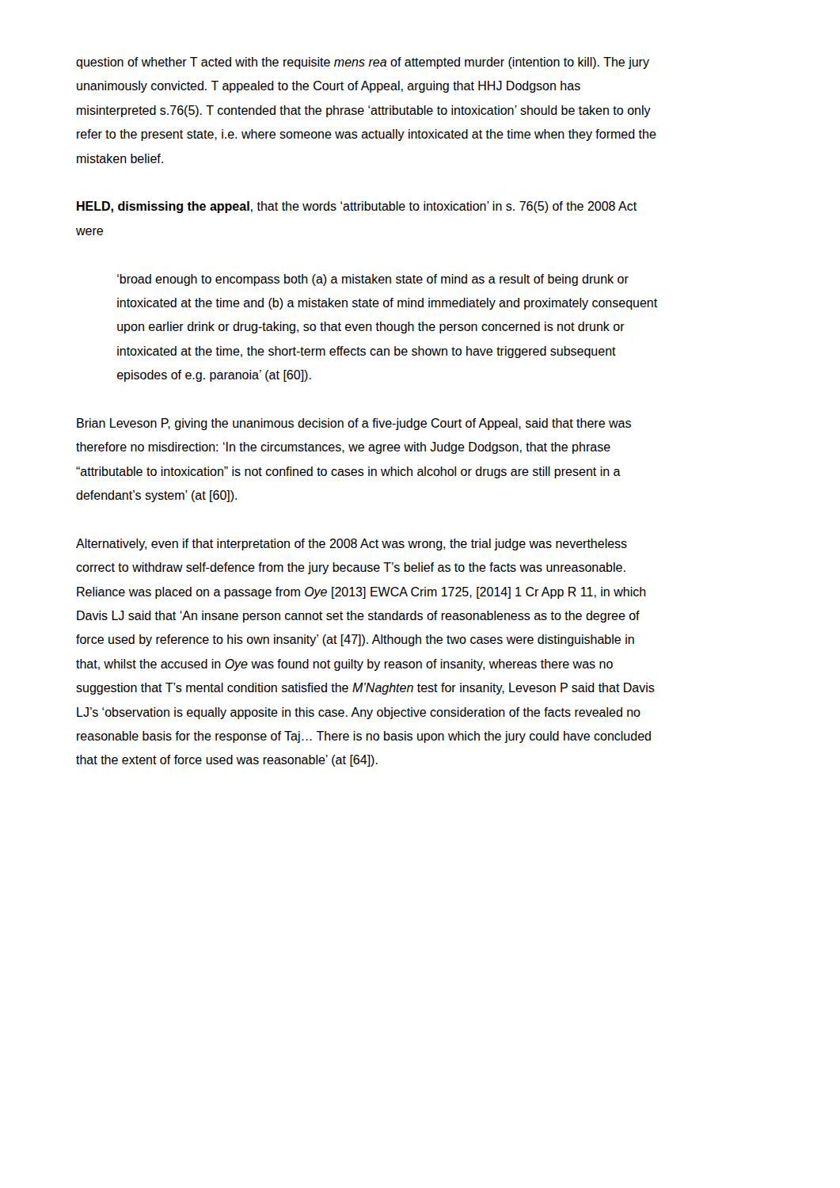question of whether T acted with the requisite mens rea of attempted murder (intention to kill). The jury unanimously convicted. T appealed to the Court of Appeal, arguing that HHJ Dodgson has misinterpreted s.76(5). T contended that the phrase ‘attributable to intoxication’ should be taken to only refer to the present state, i.e. where someone was actually intoxicated at the time when they formed the mistaken belief.
HELD, dismissing the appeal, that the words ‘attributable to intoxication’ in s. 76(5) of the 2008 Act were
‘broad enough to encompass both (a) a mistaken state of mind as a result of being drunk or intoxicated at the time and (b) a mistaken state of mind immediately and proximately consequent upon earlier drink or drug-taking, so that even though the person concerned is not drunk or intoxicated at the time, the short-term effects can be shown to have triggered subsequent episodes of e.g. paranoia’ (at [60]).
Brian Leveson P, giving the unanimous decision of a five-judge Court of Appeal, said that there was therefore no misdirection: ‘In the circumstances, we agree with Judge Dodgson, that the phrase “attributable to intoxication” is not confined to cases in which alcohol or drugs are still present in a defendant’s system’ (at [60]).
Alternatively, even if that interpretation of the 2008 Act was wrong, the trial judge was nevertheless correct to withdraw self-defence from the jury because T’s belief as to the facts was unreasonable. Reliance was placed on a passage from Oye [2013] EWCA Crim 1725, [2014] 1 Cr App R 11, in which Davis LJ said that ‘An insane person cannot set the standards of reasonableness as to the degree of force used by reference to his own insanity’ (at [47]). Although the two cases were distinguishable in that, whilst the accused in Oye was found not guilty by reason of insanity, whereas there was no suggestion that T’s mental condition satisfied the M’Naghten test for insanity, Leveson P said that Davis LJ’s ‘observation is equally apposite in this case. Any objective consideration of the facts revealed no reasonable basis for the response of Taj… There is no basis upon which the jury could have concluded that the extent of force used was reasonable’ (at [64]).